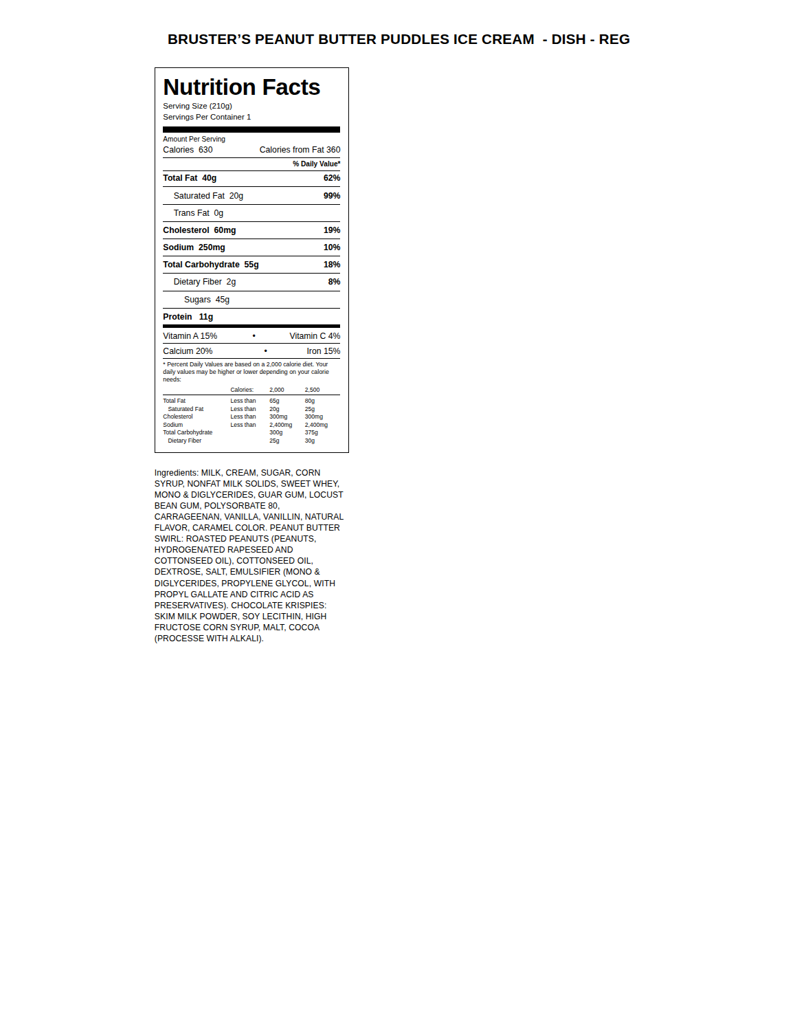BRUSTER’S PEANUT BUTTER PUDDLES ICE CREAM - DISH - REG
Nutrition Facts
Serving Size (210g)
Servings Per Container 1
Amount Per Serving
| Calories 630 | Calories from Fat 360 |
| | % Daily Value* |
| Total Fat 40g | 62% |
| Saturated Fat 20g | 99% |
| Trans Fat 0g | |
| Cholesterol 60mg | 19% |
| Sodium 250mg | 10% |
| Total Carbohydrate 55g | 18% |
| Dietary Fiber 2g | 8% |
| Sugars 45g | |
| Protein 11g | |
| Vitamin A 15% | • | Vitamin C 4% |
| Calcium 20% | • | Iron 15% |
* Percent Daily Values are based on a 2,000 calorie diet. Your daily values may be higher or lower depending on your calorie needs:
| | Calories: | 2,000 | 2,500 |
| Total Fat | Less than | 65g | 80g |
| Saturated Fat | Less than | 20g | 25g |
| Cholesterol | Less than | 300mg | 300mg |
| Sodium | Less than | 2,400mg | 2,400mg |
| Total Carbohydrate | | 300g | 375g |
| Dietary Fiber | | 25g | 30g |
Ingredients: MILK, CREAM, SUGAR, CORN SYRUP, NONFAT MILK SOLIDS, SWEET WHEY, MONO & DIGLYCERIDES, GUAR GUM, LOCUST BEAN GUM, POLYSORBATE 80, CARRAGEENAN, VANILLA, VANILLIN, NATURAL FLAVOR, CARAMEL COLOR. PEANUT BUTTER SWIRL: ROASTED PEANUTS (PEANUTS, HYDROGENATED RAPESEED AND COTTONSEED OIL), COTTONSEED OIL, DEXTROSE, SALT, EMULSIFIER (MONO & DIGLYCERIDES, PROPYLENE GLYCOL, WITH PROPYL GALLATE AND CITRIC ACID AS PRESERVATIVES). CHOCOLATE KRISPIES: SKIM MILK POWDER, SOY LECITHIN, HIGH FRUCTOSE CORN SYRUP, MALT, COCOA (PROCESSE WITH ALKALI).